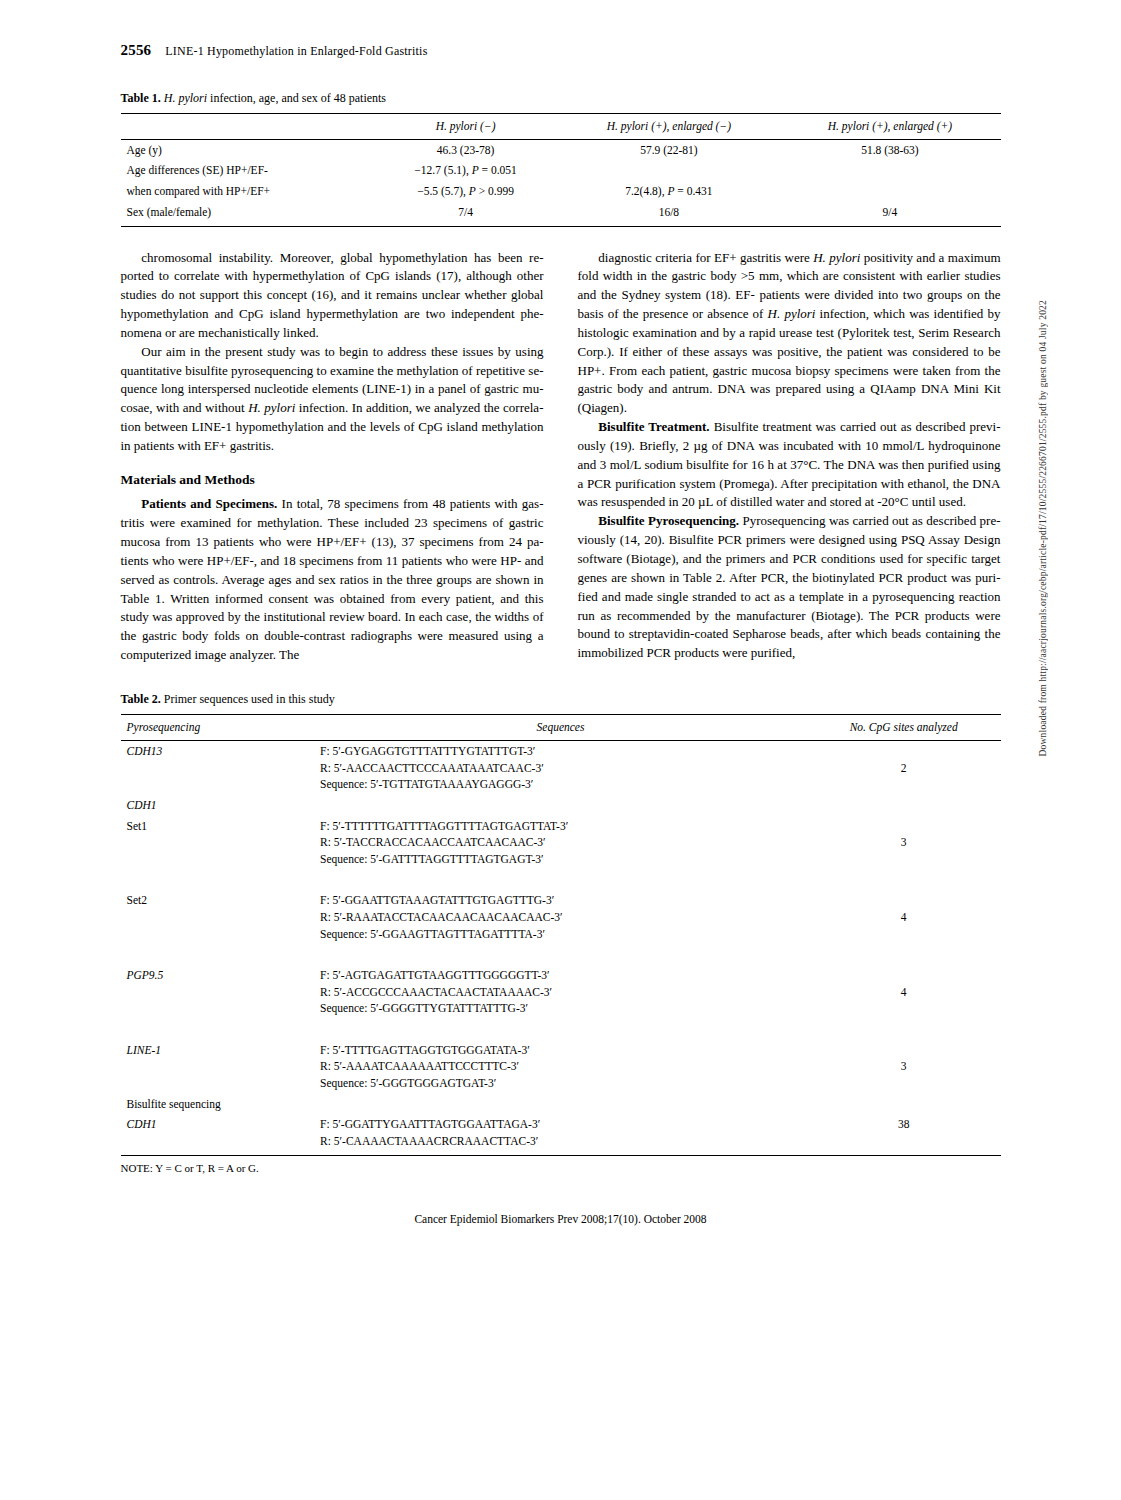2556 LINE-1 Hypomethylation in Enlarged-Fold Gastritis
Downloaded from http://aacrjournals.org/cebp/article-pdf/17/10/2555/2266701/2555.pdf by guest on 04 July 2022
Table 1. H. pylori infection, age, and sex of 48 patients
| | H. pylori (−) | H. pylori (+), enlarged (−) | H. pylori (+), enlarged (+) |
| --- | --- | --- | --- |
| Age (y) | 46.3 (23-78) | 57.9 (22-81) | 51.8 (38-63) |
| Age differences (SE) HP+/EF- | −12.7 (5.1), P = 0.051 | | |
| when compared with HP+/EF+ | −5.5 (5.7), P > 0.999 | 7.2(4.8), P = 0.431 | |
| Sex (male/female) | 7/4 | 16/8 | 9/4 |
chromosomal instability. Moreover, global hypomethylation has been reported to correlate with hypermethylation of CpG islands (17), although other studies do not support this concept (16), and it remains unclear whether global hypomethylation and CpG island hypermethylation are two independent phenomena or are mechanistically linked.
Our aim in the present study was to begin to address these issues by using quantitative bisulfite pyrosequencing to examine the methylation of repetitive sequence long interspersed nucleotide elements (LINE-1) in a panel of gastric mucosae, with and without H. pylori infection. In addition, we analyzed the correlation between LINE-1 hypomethylation and the levels of CpG island methylation in patients with EF+ gastritis.
Materials and Methods
Patients and Specimens. In total, 78 specimens from 48 patients with gastritis were examined for methylation. These included 23 specimens of gastric mucosa from 13 patients who were HP+/EF+ (13), 37 specimens from 24 patients who were HP+/EF-, and 18 specimens from 11 patients who were HP- and served as controls. Average ages and sex ratios in the three groups are shown in Table 1. Written informed consent was obtained from every patient, and this study was approved by the institutional review board. In each case, the widths of the gastric body folds on double-contrast radiographs were measured using a computerized image analyzer. The
diagnostic criteria for EF+ gastritis were H. pylori positivity and a maximum fold width in the gastric body >5 mm, which are consistent with earlier studies and the Sydney system (18). EF- patients were divided into two groups on the basis of the presence or absence of H. pylori infection, which was identified by histologic examination and by a rapid urease test (Pyloritek test, Serim Research Corp.). If either of these assays was positive, the patient was considered to be HP+. From each patient, gastric mucosa biopsy specimens were taken from the gastric body and antrum. DNA was prepared using a QIAamp DNA Mini Kit (Qiagen).
Bisulfite Treatment. Bisulfite treatment was carried out as described previously (19). Briefly, 2 µg of DNA was incubated with 10 mmol/L hydroquinone and 3 mol/L sodium bisulfite for 16 h at 37°C. The DNA was then purified using a PCR purification system (Promega). After precipitation with ethanol, the DNA was resuspended in 20 µL of distilled water and stored at -20°C until used.
Bisulfite Pyrosequencing. Pyrosequencing was carried out as described previously (14, 20). Bisulfite PCR primers were designed using PSQ Assay Design software (Biotage), and the primers and PCR conditions used for specific target genes are shown in Table 2. After PCR, the biotinylated PCR product was purified and made single stranded to act as a template in a pyrosequencing reaction run as recommended by the manufacturer (Biotage). The PCR products were bound to streptavidin-coated Sepharose beads, after which beads containing the immobilized PCR products were purified,
Table 2. Primer sequences used in this study
| Pyrosequencing | Sequences | No. CpG sites analyzed |
| --- | --- | --- |
| CDH13 | F: 5′-GYGAGGTGTTTATTTYGTATTTGT-3′ R: 5′-AACCAACTTCCCAAATAAATCAAC-3′ Sequence: 5′-TGTTATGTAAAAYGAGGG-3′ | 2 |
| CDH1 | | |
| Set1 | F: 5′-TTTTTTGATTTTAGGTTTTAGTGAGTTAT-3′ R: 5′-TACCRACCACAACCAATCAACAAC-3′ Sequence: 5′-GATTTTAGGTTTTAGTGAGT-3′ | 3 |
| Set2 | F: 5′-GGAATTGTAAAGTATTTGTGAGTTTG-3′ R: 5′-RAAATACCTACAACAACAACAACAAC-3′ Sequence: 5′-GGAAGTTAGTTTAGATTTTA-3′ | 4 |
| PGP9.5 | F: 5′-AGTGAGATTGTAAGGTTTGGGGGTT-3′ R: 5′-ACCGCCCAAACTACAACTATAAAAC-3′ Sequence: 5′-GGGGTTYGTATTTATTTG-3′ | 4 |
| LINE-1 | F: 5′-TTTTGAGTTAGGTGTGGGATATA-3′ R: 5′-AAAATCAAAAAATTCCCTTTC-3′ Sequence: 5′-GGGTGGGAGTGAT-3′ | 3 |
| Bisulfite sequencing | | |
| CDH1 | F: 5′-GGATTYGAATTTAGTGGAATTAGA-3′ R: 5′-CAAAACTAAAACRCRAAACTTAC-3′ | 38 |
NOTE: Y = C or T, R = A or G.
Cancer Epidemiol Biomarkers Prev 2008;17(10). October 2008